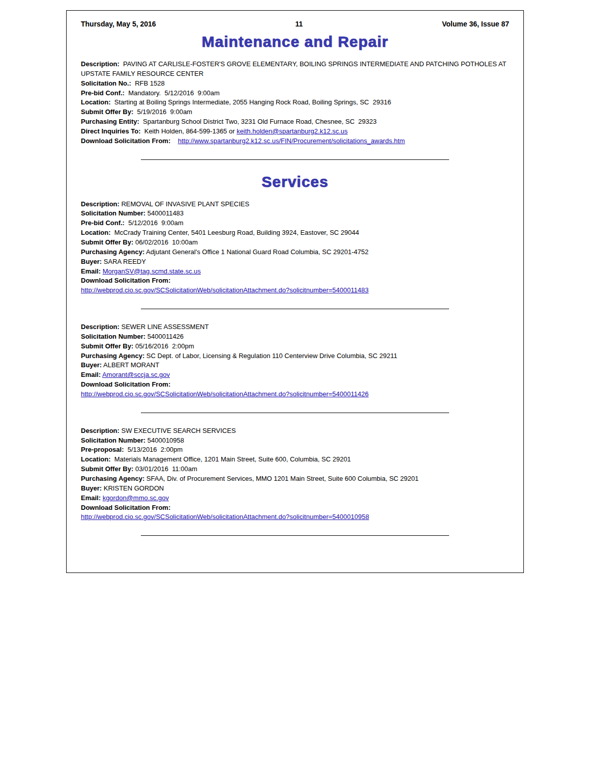Thursday, May 5, 2016
11
Volume 36, Issue 87
Maintenance and Repair
Description: PAVING AT CARLISLE-FOSTER'S GROVE ELEMENTARY, BOILING SPRINGS INTERMEDIATE AND PATCHING POTHOLES AT UPSTATE FAMILY RESOURCE CENTER
Solicitation No.: RFB 1528
Pre-bid Conf.: Mandatory. 5/12/2016 9:00am
Location: Starting at Boiling Springs Intermediate, 2055 Hanging Rock Road, Boiling Springs, SC 29316
Submit Offer By: 5/19/2016 9:00am
Purchasing Entity: Spartanburg School District Two, 3231 Old Furnace Road, Chesnee, SC 29323
Direct Inquiries To: Keith Holden, 864-599-1365 or keith.holden@spartanburg2.k12.sc.us
Download Solicitation From: http://www.spartanburg2.k12.sc.us/FIN/Procurement/solicitations_awards.htm
Services
Description: REMOVAL OF INVASIVE PLANT SPECIES
Solicitation Number: 5400011483
Pre-bid Conf.: 5/12/2016 9:00am
Location: McCrady Training Center, 5401 Leesburg Road, Building 3924, Eastover, SC 29044
Submit Offer By: 06/02/2016 10:00am
Purchasing Agency: Adjutant General's Office 1 National Guard Road Columbia, SC 29201-4752
Buyer: SARA REEDY
Email: MorganSV@tag.scmd.state.sc.us
Download Solicitation From:
http://webprod.cio.sc.gov/SCSolicitationWeb/solicitationAttachment.do?solicitnumber=5400011483
Description: SEWER LINE ASSESSMENT
Solicitation Number: 5400011426
Submit Offer By: 05/16/2016 2:00pm
Purchasing Agency: SC Dept. of Labor, Licensing & Regulation 110 Centerview Drive Columbia, SC 29211
Buyer: ALBERT MORANT
Email: Amorant@sccja.sc.gov
Download Solicitation From:
http://webprod.cio.sc.gov/SCSolicitationWeb/solicitationAttachment.do?solicitnumber=5400011426
Description: SW EXECUTIVE SEARCH SERVICES
Solicitation Number: 5400010958
Pre-proposal: 5/13/2016 2:00pm
Location: Materials Management Office, 1201 Main Street, Suite 600, Columbia, SC 29201
Submit Offer By: 03/01/2016 11:00am
Purchasing Agency: SFAA, Div. of Procurement Services, MMO 1201 Main Street, Suite 600 Columbia, SC 29201
Buyer: KRISTEN GORDON
Email: kgordon@mmo.sc.gov
Download Solicitation From:
http://webprod.cio.sc.gov/SCSolicitationWeb/solicitationAttachment.do?solicitnumber=5400010958